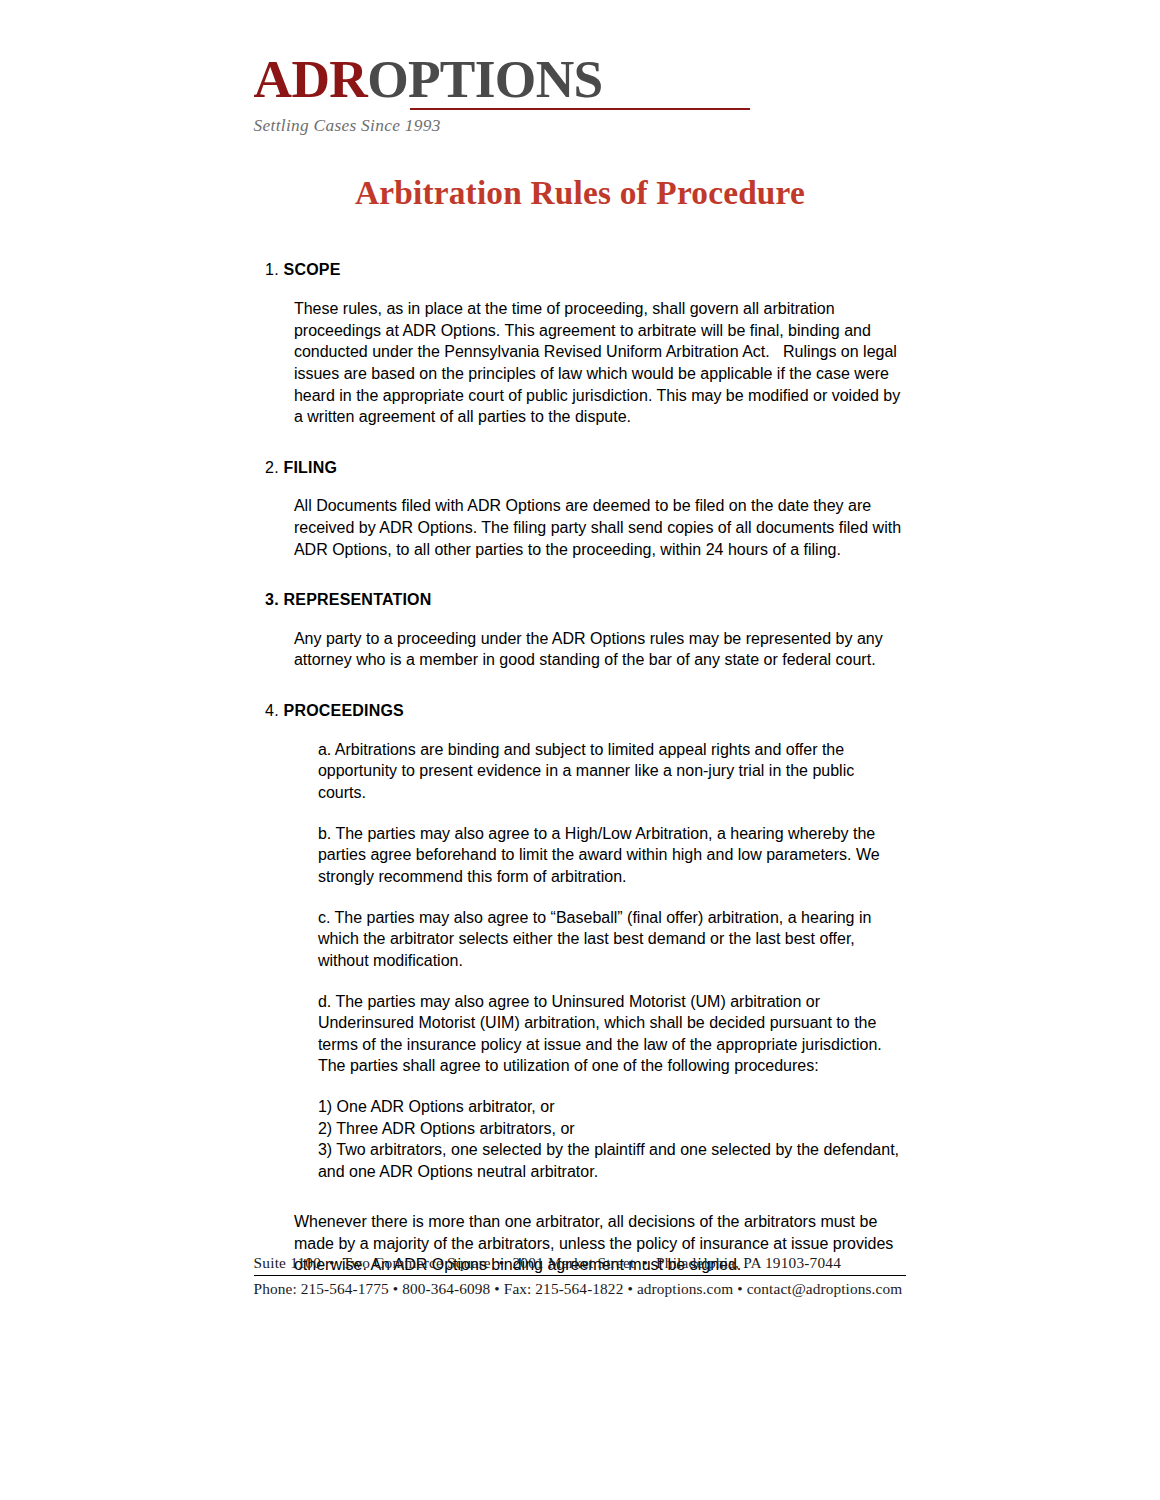ADR OPTIONS
Settling Cases Since 1993
Arbitration Rules of Procedure
1. SCOPE
These rules, as in place at the time of proceeding, shall govern all arbitration proceedings at ADR Options. This agreement to arbitrate will be final, binding and conducted under the Pennsylvania Revised Uniform Arbitration Act. Rulings on legal issues are based on the principles of law which would be applicable if the case were heard in the appropriate court of public jurisdiction. This may be modified or voided by a written agreement of all parties to the dispute.
2. FILING
All Documents filed with ADR Options are deemed to be filed on the date they are received by ADR Options. The filing party shall send copies of all documents filed with ADR Options, to all other parties to the proceeding, within 24 hours of a filing.
3. REPRESENTATION
Any party to a proceeding under the ADR Options rules may be represented by any attorney who is a member in good standing of the bar of any state or federal court.
4. PROCEEDINGS
a. Arbitrations are binding and subject to limited appeal rights and offer the opportunity to present evidence in a manner like a non-jury trial in the public courts.
b. The parties may also agree to a High/Low Arbitration, a hearing whereby the parties agree beforehand to limit the award within high and low parameters. We strongly recommend this form of arbitration.
c. The parties may also agree to “Baseball” (final offer) arbitration, a hearing in which the arbitrator selects either the last best demand or the last best offer, without modification.
d. The parties may also agree to Uninsured Motorist (UM) arbitration or Underinsured Motorist (UIM) arbitration, which shall be decided pursuant to the terms of the insurance policy at issue and the law of the appropriate jurisdiction. The parties shall agree to utilization of one of the following procedures:
1) One ADR Options arbitrator, or
2) Three ADR Options arbitrators, or
3) Two arbitrators, one selected by the plaintiff and one selected by the defendant, and one ADR Options neutral arbitrator.
Whenever there is more than one arbitrator, all decisions of the arbitrators must be made by a majority of the arbitrators, unless the policy of insurance at issue provides otherwise. An ADR Options binding agreement must be signed.
Suite 1100 • Two Commerce Square • 2001 Market Street • Philadelphia, PA 19103-7044
Phone: 215-564-1775•800-364-6098•Fax: 215-564-1822•adroptions.com•contact@adroptions.com